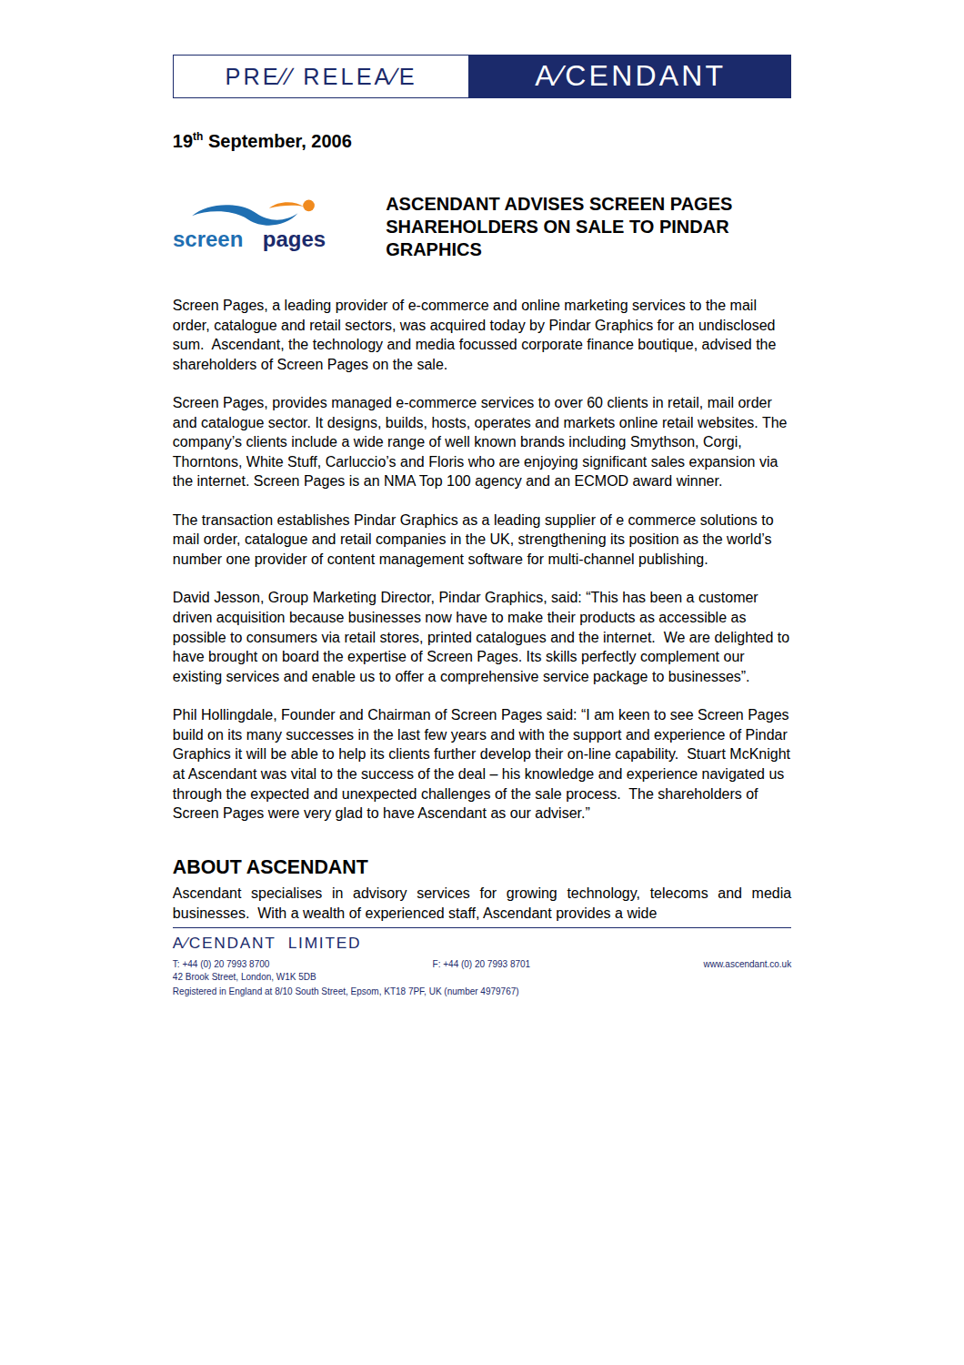PRE∕∕ RELEA∕E
A∕CENDANT
19th September, 2006
screen pages
ASCENDANT ADVISES SCREEN PAGES SHAREHOLDERS ON SALE TO PINDAR GRAPHICS
Screen Pages, a leading provider of e-commerce and online marketing services to the mail order, catalogue and retail sectors, was acquired today by Pindar Graphics for an undisclosed sum. Ascendant, the technology and media focussed corporate finance boutique, advised the shareholders of Screen Pages on the sale.
Screen Pages, provides managed e-commerce services to over 60 clients in retail, mail order and catalogue sector. It designs, builds, hosts, operates and markets online retail websites. The company’s clients include a wide range of well known brands including Smythson, Corgi, Thorntons, White Stuff, Carluccio’s and Floris who are enjoying significant sales expansion via the internet. Screen Pages is an NMA Top 100 agency and an ECMOD award winner.
The transaction establishes Pindar Graphics as a leading supplier of e commerce solutions to mail order, catalogue and retail companies in the UK, strengthening its position as the world’s number one provider of content management software for multi-channel publishing.
David Jesson, Group Marketing Director, Pindar Graphics, said: “This has been a customer driven acquisition because businesses now have to make their products as accessible as possible to consumers via retail stores, printed catalogues and the internet. We are delighted to have brought on board the expertise of Screen Pages. Its skills perfectly complement our existing services and enable us to offer a comprehensive service package to businesses”.
Phil Hollingdale, Founder and Chairman of Screen Pages said: “I am keen to see Screen Pages build on its many successes in the last few years and with the support and experience of Pindar Graphics it will be able to help its clients further develop their on-line capability. Stuart McKnight at Ascendant was vital to the success of the deal – his knowledge and experience navigated us through the expected and unexpected challenges of the sale process. The shareholders of Screen Pages were very glad to have Ascendant as our adviser.”
ABOUT ASCENDANT
Ascendant specialises in advisory services for growing technology, telecoms and media businesses. With a wealth of experienced staff, Ascendant provides a wide
A∕CENDANT LIMITED
T: +44 (0) 20 7993 8700
42 Brook Street, London, W1K 5DB
F: +44 (0) 20 7993 8701
www.ascendant.co.uk
Registered in England at 8/10 South Street, Epsom, KT18 7PF, UK (number 4979767)